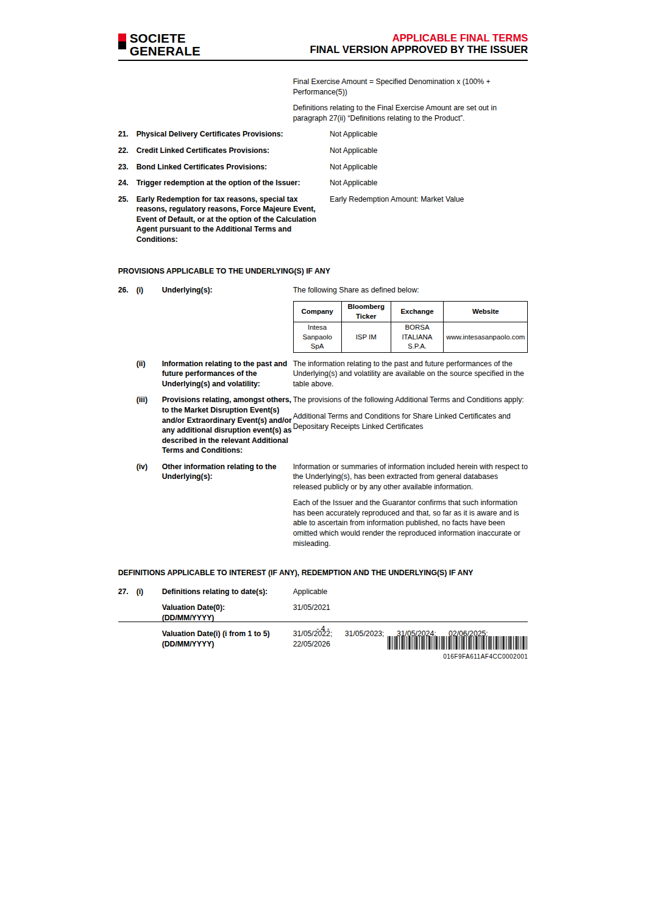SOCIETE
GENERALE
APPLICABLE FINAL TERMS
FINAL VERSION APPROVED BY THE ISSUER
Final Exercise Amount = Specified Denomination x (100% + Performance(5))
Definitions relating to the Final Exercise Amount are set out in paragraph 27(ii) “Definitions relating to the Product”.
| 21. | Physical Delivery Certificates Provisions: | Not Applicable |
| 22. | Credit Linked Certificates Provisions: | Not Applicable |
| 23. | Bond Linked Certificates Provisions: | Not Applicable |
| 24. | Trigger redemption at the option of the Issuer: | Not Applicable |
| 25. | Early Redemption for tax reasons, special tax reasons, regulatory reasons, Force Majeure Event, Event of Default, or at the option of the Calculation Agent pursuant to the Additional Terms and Conditions: | Early Redemption Amount: Market Value |
PROVISIONS APPLICABLE TO THE UNDERLYING(S) IF ANY
| 26. | (i) | Underlying(s): | The following Share as defined below: |
| Company | Bloomberg Ticker | Exchange | Website |
| --- | --- | --- | --- |
| Intesa Sanpaolo SpA | ISP IM | BORSA ITALIANA S.P.A. | www.intesasanpaolo.com |
| | (ii) | Information relating to the past and future performances of the Underlying(s) and volatility: | The information relating to the past and future performances of the Underlying(s) and volatility are available on the source specified in the table above. |
| | (iii) | Provisions relating, amongst others, to the Market Disruption Event(s) and/or Extraordinary Event(s) and/or any additional disruption event(s) as described in the relevant Additional Terms and Conditions: | The provisions of the following Additional Terms and Conditions apply: Additional Terms and Conditions for Share Linked Certificates and Depositary Receipts Linked Certificates |
| | (iv) | Other information relating to the Underlying(s): | Information or summaries of information included herein with respect to the Underlying(s), has been extracted from general databases released publicly or by any other available information. Each of the Issuer and the Guarantor confirms that such information has been accurately reproduced and that, so far as it is aware and is able to ascertain from information published, no facts have been omitted which would render the reproduced information inaccurate or misleading. |
DEFINITIONS APPLICABLE TO INTEREST (IF ANY), REDEMPTION AND THE UNDERLYING(S) IF ANY
| 27. | (i) | Definitions relating to date(s): | Applicable |
| | | Valuation Date(0): (DD/MM/YYYY) | 31/05/2021 |
| | | Valuation Date(i) (i from 1 to 5) (DD/MM/YYYY) | 31/05/2022; 31/05/2023; 31/05/2024; 02/06/2025; 22/05/2026 |
- 4 -
016F9FA611AF4CC0002001